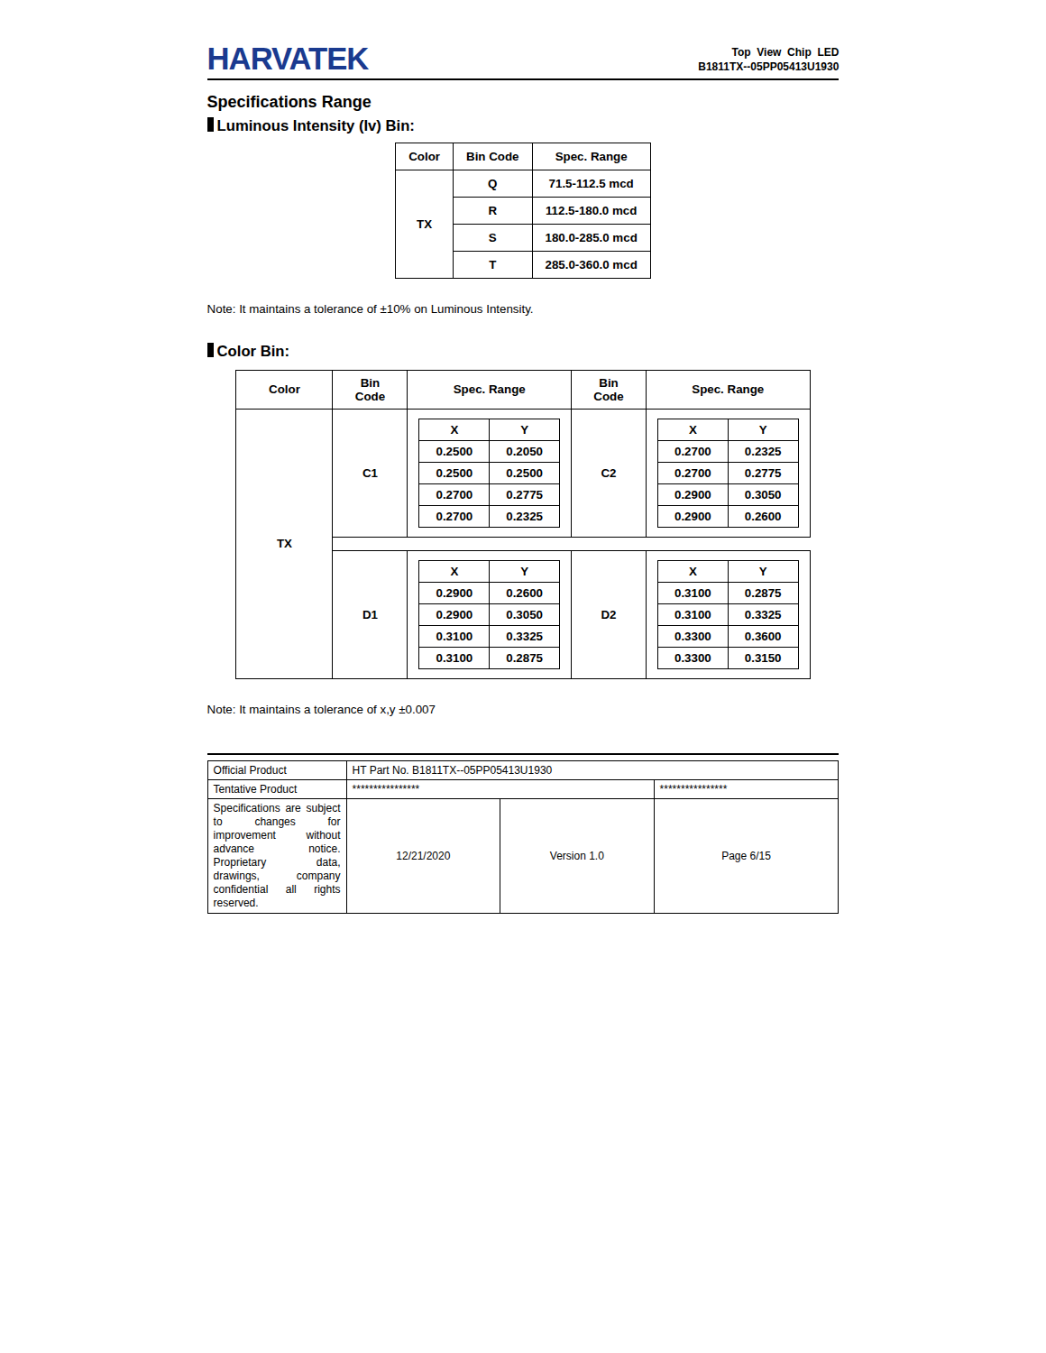HARVA TEK
Top View Chip LED
B1811TX--05PP05413U1930
Specifications Range
Luminous Intensity (Iv) Bin:
| Color | Bin Code | Spec. Range |
| --- | --- | --- |
| TX | Q | 71.5-112.5 mcd |
| R | 112.5-180.0 mcd |
| S | 180.0-285.0 mcd |
| T | 285.0-360.0 mcd |
Note: It maintains a tolerance of ±10% on Luminous Intensity.
Color Bin:
| Color | Bin Code | Spec. Range | Bin Code | Spec. Range |
| --- | --- | --- | --- | --- |
| TX | C1 | / X / Y / / --- / --- / / 0.2500 / 0.2050 / / 0.2500 / 0.2500 / / 0.2700 / 0.2775 / / 0.2700 / 0.2325 / | C2 | / X / Y / / --- / --- / / 0.2700 / 0.2325 / / 0.2700 / 0.2775 / / 0.2900 / 0.3050 / / 0.2900 / 0.2600 / |
| D1 | / X / Y / / --- / --- / / 0.2900 / 0.2600 / / 0.2900 / 0.3050 / / 0.3100 / 0.3325 / / 0.3100 / 0.2875 / | D2 | / X / Y / / --- / --- / / 0.3100 / 0.2875 / / 0.3100 / 0.3325 / / 0.3300 / 0.3600 / / 0.3300 / 0.3150 / |
Note: It maintains a tolerance of x,y ±0.007
| Official Product | HT Part No. B1811TX--05PP05413U1930 |
| Tentative Product | **************** | **************** |
| Specifications are subject to changes for improvement without advance notice. Proprietary data, drawings, company confidential all rights reserved. | 12/21/2020 | Version 1.0 | Page 6/15 |